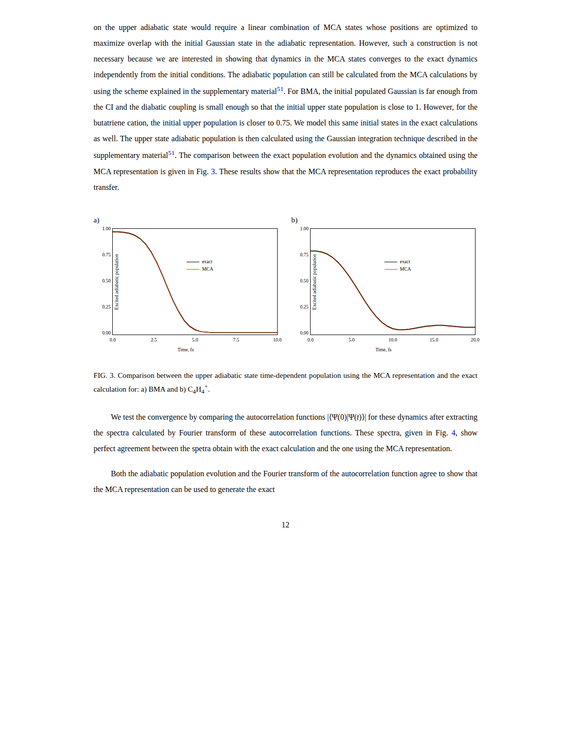on the upper adiabatic state would require a linear combination of MCA states whose positions are optimized to maximize overlap with the initial Gaussian state in the adiabatic representation. However, such a construction is not necessary because we are interested in showing that dynamics in the MCA states converges to the exact dynamics independently from the initial conditions. The adiabatic population can still be calculated from the MCA calculations by using the scheme explained in the supplementary material51. For BMA, the initial populated Gaussian is far enough from the CI and the diabatic coupling is small enough so that the initial upper state population is close to 1. However, for the butatriene cation, the initial upper population is closer to 0.75. We model this same initial states in the exact calculations as well. The upper state adiabatic population is then calculated using the Gaussian integration technique described in the supplementary material51. The comparison between the exact population evolution and the dynamics obtained using the MCA representation is given in Fig. 3. These results show that the MCA representation reproduces the exact probability transfer.
a)
Excited adiabatic population 1.00 0.75 0.50 0.25 0.00 0.0 2.5 5.0 7.5 10.0
exact
MCA
Time, fs
b)
Excited adiabatic population 1.00 0.75 0.50 0.25 0.00 0.0 5.0 10.0 15.0 20.0
exact
MCA
Time, fs
FIG. 3. Comparison between the upper adiabatic state time-dependent population using the MCA representation and the exact calculation for: a) BMA and b) C4H4+.
We test the convergence by comparing the autocorrelation functions |⟨Ψ(0)|Ψ(t)⟩| for these dynamics after extracting the spectra calculated by Fourier transform of these autocorrelation functions. These spectra, given in Fig. 4, show perfect agreement between the spetra obtain with the exact calculation and the one using the MCA representation.
Both the adiabatic population evolution and the Fourier transform of the autocorrelation function agree to show that the MCA representation can be used to generate the exact
12